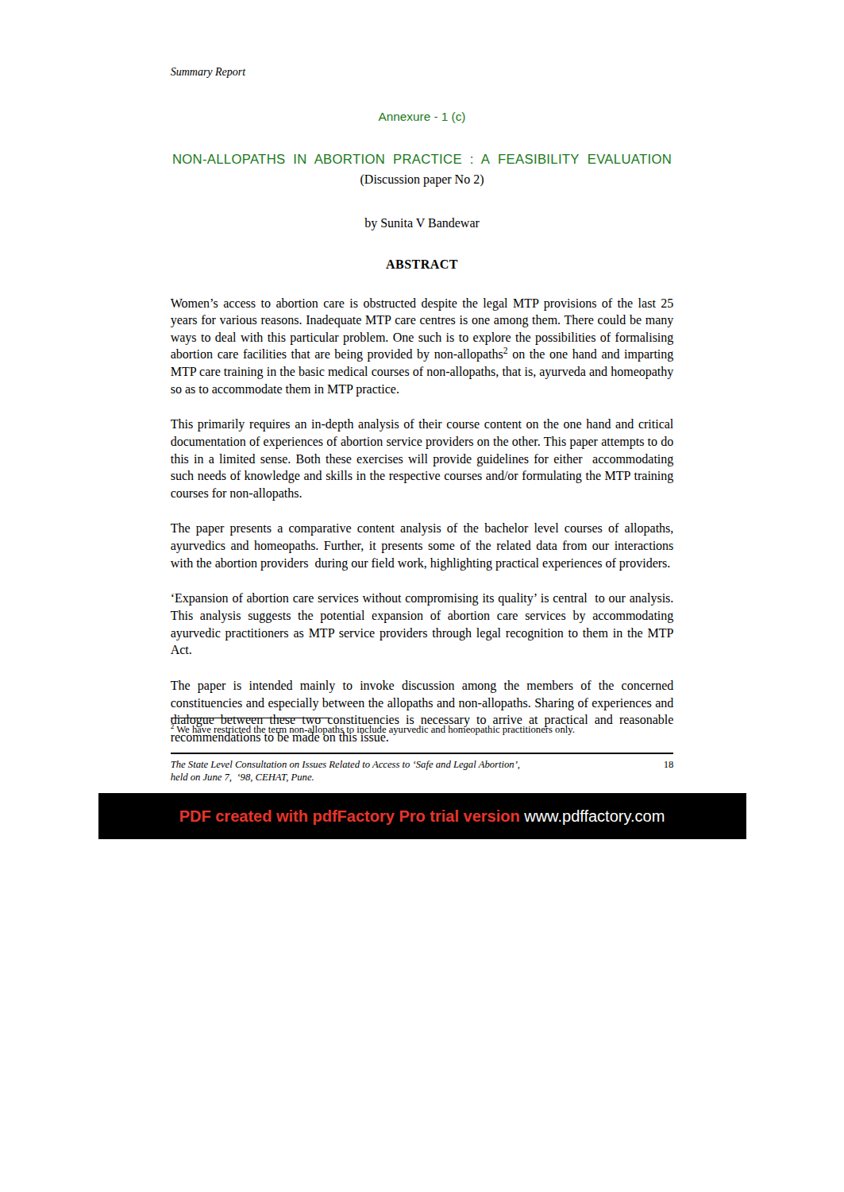Summary Report
Annexure - 1 (c)
NON-ALLOPATHS IN ABORTION PRACTICE : A FEASIBILITY EVALUATION
(Discussion paper No 2)
by Sunita V Bandewar
ABSTRACT
Women’s access to abortion care is obstructed despite the legal MTP provisions of the last 25 years for various reasons. Inadequate MTP care centres is one among them. There could be many ways to deal with this particular problem. One such is to explore the possibilities of formalising abortion care facilities that are being provided by non-allopaths2 on the one hand and imparting MTP care training in the basic medical courses of non-allopaths, that is, ayurveda and homeopathy so as to accommodate them in MTP practice.
This primarily requires an in-depth analysis of their course content on the one hand and critical documentation of experiences of abortion service providers on the other. This paper attempts to do this in a limited sense. Both these exercises will provide guidelines for either accommodating such needs of knowledge and skills in the respective courses and/or formulating the MTP training courses for non-allopaths.
The paper presents a comparative content analysis of the bachelor level courses of allopaths, ayurvedics and homeopaths. Further, it presents some of the related data from our interactions with the abortion providers during our field work, highlighting practical experiences of providers.
‘Expansion of abortion care services without compromising its quality’ is central to our analysis. This analysis suggests the potential expansion of abortion care services by accommodating ayurvedic practitioners as MTP service providers through legal recognition to them in the MTP Act.
The paper is intended mainly to invoke discussion among the members of the concerned constituencies and especially between the allopaths and non-allopaths. Sharing of experiences and dialogue between these two constituencies is necessary to arrive at practical and reasonable recommendations to be made on this issue.
2 We have restricted the term non-allopaths to include ayurvedic and homeopathic practitioners only.
The State Level Consultation on Issues Related to Access to ‘Safe and Legal Abortion’,
held on June 7, ‘98, CEHAT, Pune.
18
PDF created with pdfFactory Pro trial version www.pdffactory.com